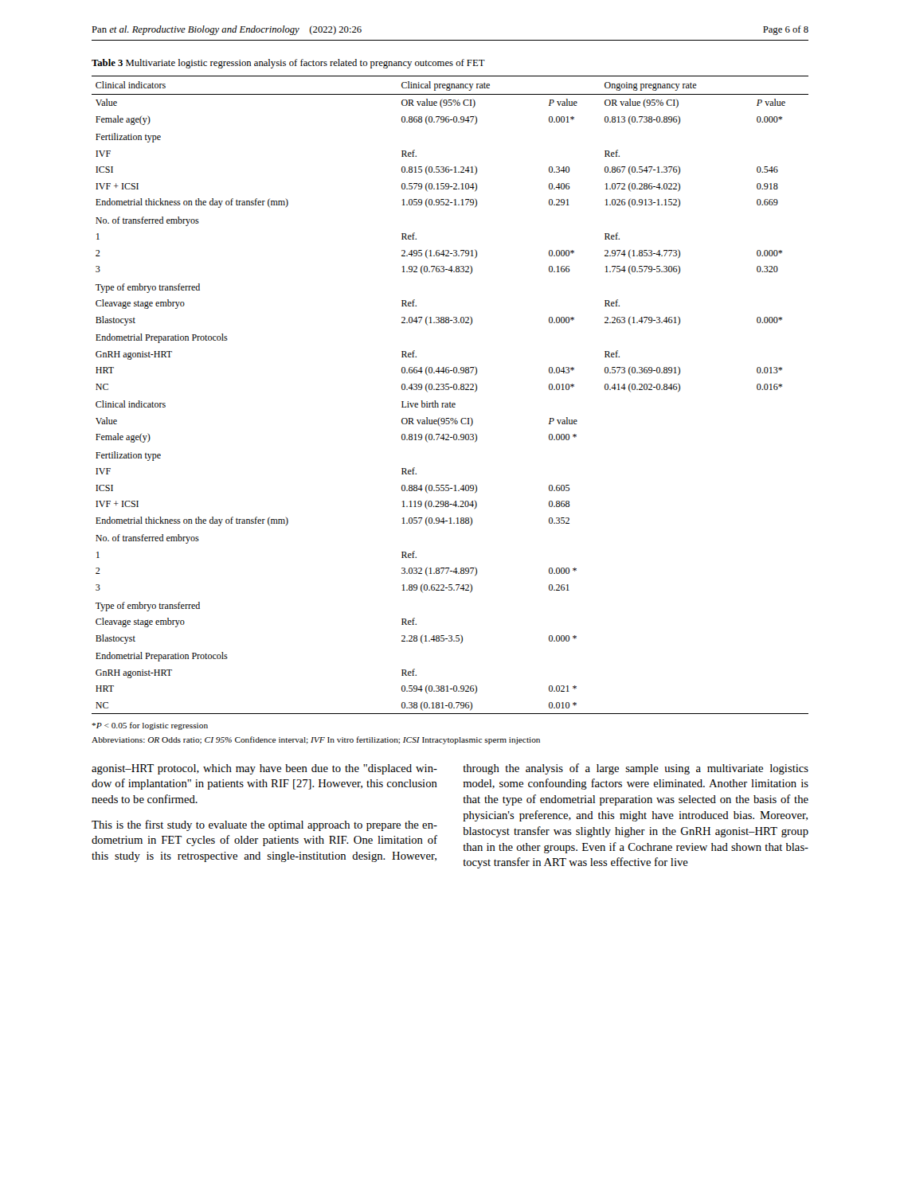Pan et al. Reproductive Biology and Endocrinology (2022) 20:26
Page 6 of 8
Table 3 Multivariate logistic regression analysis of factors related to pregnancy outcomes of FET
| Clinical indicators | Clinical pregnancy rate | | Ongoing pregnancy rate | |
| --- | --- | --- | --- | --- |
| Value | OR value (95% CI) | P value | OR value (95% CI) | P value |
| Female age(y) | 0.868 (0.796-0.947) | 0.001* | 0.813 (0.738-0.896) | 0.000* |
| Fertilization type | | | | |
| IVF | Ref. | | Ref. | |
| ICSI | 0.815 (0.536-1.241) | 0.340 | 0.867 (0.547-1.376) | 0.546 |
| IVF + ICSI | 0.579 (0.159-2.104) | 0.406 | 1.072 (0.286-4.022) | 0.918 |
| Endometrial thickness on the day of transfer (mm) | 1.059 (0.952-1.179) | 0.291 | 1.026 (0.913-1.152) | 0.669 |
| No. of transferred embryos | | | | |
| 1 | Ref. | | Ref. | |
| 2 | 2.495 (1.642-3.791) | 0.000* | 2.974 (1.853-4.773) | 0.000* |
| 3 | 1.92 (0.763-4.832) | 0.166 | 1.754 (0.579-5.306) | 0.320 |
| Type of embryo transferred | | | | |
| Cleavage stage embryo | Ref. | | Ref. | |
| Blastocyst | 2.047 (1.388-3.02) | 0.000* | 2.263 (1.479-3.461) | 0.000* |
| Endometrial Preparation Protocols | | | | |
| GnRH agonist-HRT | Ref. | | Ref. | |
| HRT | 0.664 (0.446-0.987) | 0.043* | 0.573 (0.369-0.891) | 0.013* |
| NC | 0.439 (0.235-0.822) | 0.010* | 0.414 (0.202-0.846) | 0.016* |
| Clinical indicators | Live birth rate | | | |
| Value | OR value(95% CI) | P value | | |
| Female age(y) | 0.819 (0.742-0.903) | 0.000 * | | |
| Fertilization type | | | | |
| IVF | Ref. | | | |
| ICSI | 0.884 (0.555-1.409) | 0.605 | | |
| IVF + ICSI | 1.119 (0.298-4.204) | 0.868 | | |
| Endometrial thickness on the day of transfer (mm) | 1.057 (0.94-1.188) | 0.352 | | |
| No. of transferred embryos | | | | |
| 1 | Ref. | | | |
| 2 | 3.032 (1.877-4.897) | 0.000 * | | |
| 3 | 1.89 (0.622-5.742) | 0.261 | | |
| Type of embryo transferred | | | | |
| Cleavage stage embryo | Ref. | | | |
| Blastocyst | 2.28 (1.485-3.5) | 0.000 * | | |
| Endometrial Preparation Protocols | | | | |
| GnRH agonist-HRT | Ref. | | | |
| HRT | 0.594 (0.381-0.926) | 0.021 * | | |
| NC | 0.38 (0.181-0.796) | 0.010 * | | |
*P < 0.05 for logistic regression
Abbreviations: OR Odds ratio; CI 95% Confidence interval; IVF In vitro fertilization; ICSI Intracytoplasmic sperm injection
agonist–HRT protocol, which may have been due to the "displaced window of implantation" in patients with RIF [27]. However, this conclusion needs to be confirmed.
This is the first study to evaluate the optimal approach to prepare the endometrium in FET cycles of older patients with RIF. One limitation of this study is its retrospective and single-institution design. However, through the analysis of a large sample using a multivariate logistics model, some confounding factors were eliminated. Another limitation is that the type of endometrial preparation was selected on the basis of the physician's preference, and this might have introduced bias. Moreover, blastocyst transfer was slightly higher in the GnRH agonist–HRT group than in the other groups. Even if a Cochrane review had shown that blastocyst transfer in ART was less effective for live